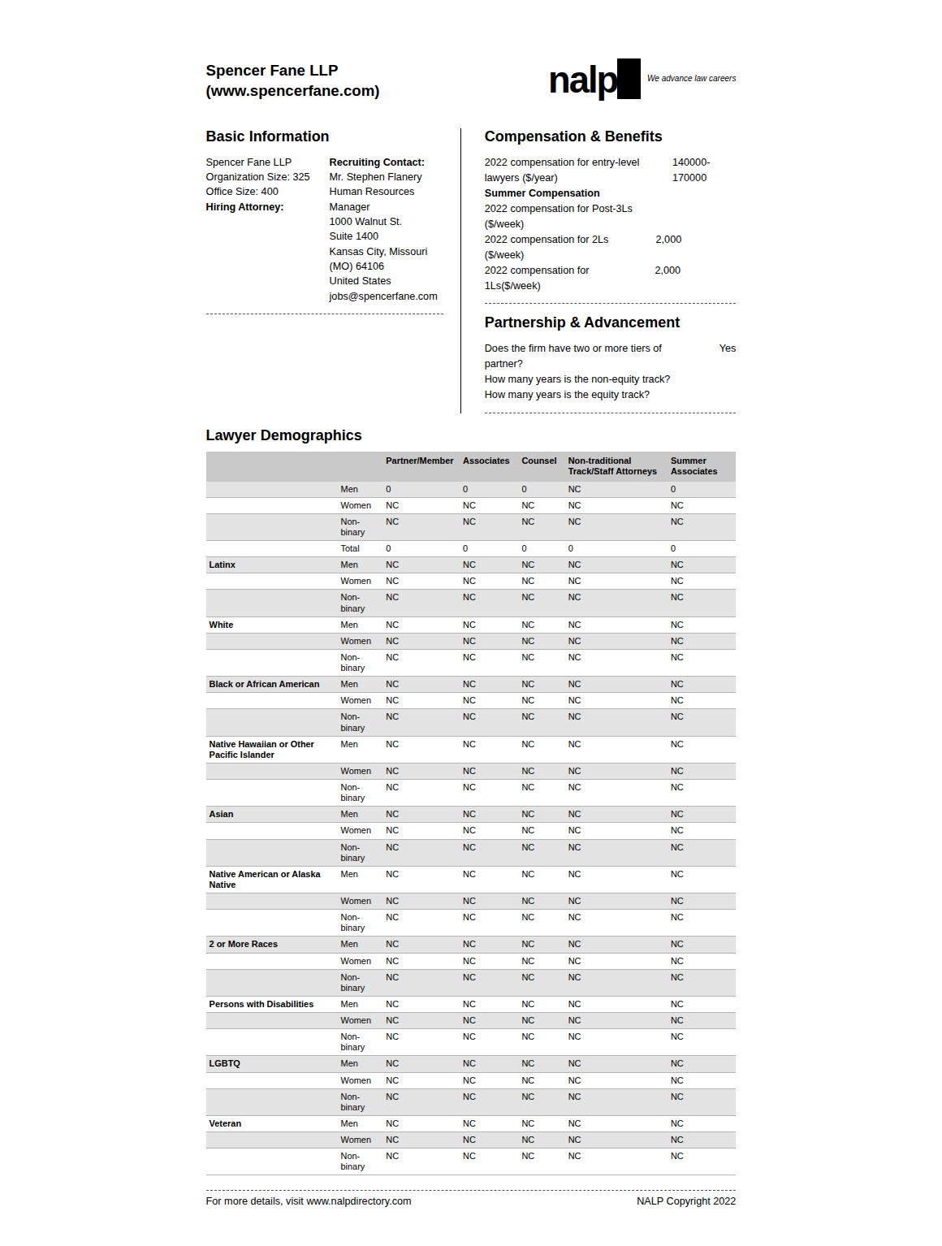Spencer Fane LLP
(www.spencerfane.com)
nalp We advance law careers
Basic Information
Spencer Fane LLP
Organization Size: 325
Office Size: 400
Hiring Attorney:
Recruiting Contact:
Mr. Stephen Flanery
Human Resources Manager
1000 Walnut St.
Suite 1400
Kansas City, Missouri (MO) 64106
United States
jobs@spencerfane.com
Compensation & Benefits
2022 compensation for entry-level lawyers ($/year)
140000-170000
Summer Compensation
2022 compensation for Post-3Ls ($/week)
2022 compensation for 2Ls ($/week)
2,000
2022 compensation for 1Ls($/week)
2,000
Partnership & Advancement
Does the firm have two or more tiers of partner?
Yes
How many years is the non-equity track?
How many years is the equity track?
Lawyer Demographics
| | | Partner/Member | Associates | Counsel | Non-traditional Track/Staff Attorneys | Summer Associates |
| --- | --- | --- | --- | --- | --- | --- |
| | Men | 0 | 0 | 0 | NC | 0 |
| | Women | NC | NC | NC | NC | NC |
| | Non-binary | NC | NC | NC | NC | NC |
| | Total | 0 | 0 | 0 | 0 | 0 |
| Latinx | Men | NC | NC | NC | NC | NC |
| | Women | NC | NC | NC | NC | NC |
| | Non-binary | NC | NC | NC | NC | NC |
| White | Men | NC | NC | NC | NC | NC |
| | Women | NC | NC | NC | NC | NC |
| | Non-binary | NC | NC | NC | NC | NC |
| Black or African American | Men | NC | NC | NC | NC | NC |
| | Women | NC | NC | NC | NC | NC |
| | Non-binary | NC | NC | NC | NC | NC |
| Native Hawaiian or Other Pacific Islander | Men | NC | NC | NC | NC | NC |
| | Women | NC | NC | NC | NC | NC |
| | Non-binary | NC | NC | NC | NC | NC |
| Asian | Men | NC | NC | NC | NC | NC |
| | Women | NC | NC | NC | NC | NC |
| | Non-binary | NC | NC | NC | NC | NC |
| Native American or Alaska Native | Men | NC | NC | NC | NC | NC |
| | Women | NC | NC | NC | NC | NC |
| | Non-binary | NC | NC | NC | NC | NC |
| 2 or More Races | Men | NC | NC | NC | NC | NC |
| | Women | NC | NC | NC | NC | NC |
| | Non-binary | NC | NC | NC | NC | NC |
| Persons with Disabilities | Men | NC | NC | NC | NC | NC |
| | Women | NC | NC | NC | NC | NC |
| | Non-binary | NC | NC | NC | NC | NC |
| LGBTQ | Men | NC | NC | NC | NC | NC |
| | Women | NC | NC | NC | NC | NC |
| | Non-binary | NC | NC | NC | NC | NC |
| Veteran | Men | NC | NC | NC | NC | NC |
| | Women | NC | NC | NC | NC | NC |
| | Non-binary | NC | NC | NC | NC | NC |
For more details, visit www.nalpdirectory.com
NALP Copyright 2022